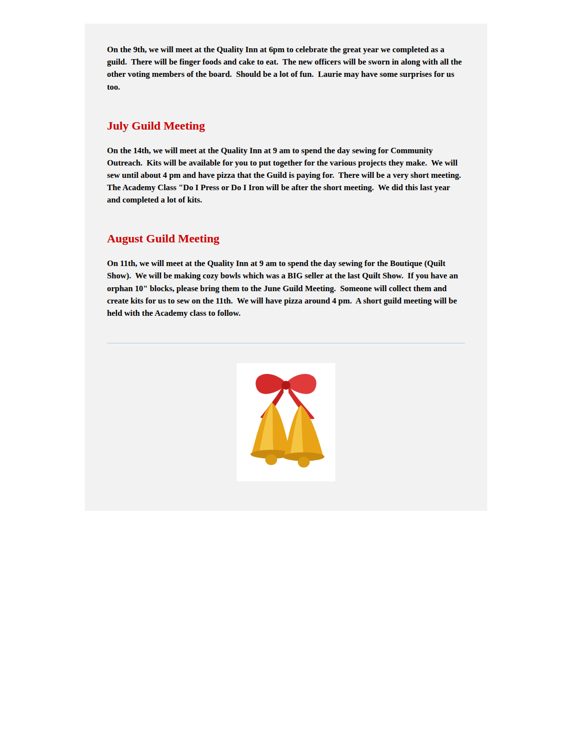On the 9th, we will meet at the Quality Inn at 6pm to celebrate the great year we completed as a guild. There will be finger foods and cake to eat. The new officers will be sworn in along with all the other voting members of the board. Should be a lot of fun. Laurie may have some surprises for us too.
July Guild Meeting
On the 14th, we will meet at the Quality Inn at 9 am to spend the day sewing for Community Outreach. Kits will be available for you to put together for the various projects they make. We will sew until about 4 pm and have pizza that the Guild is paying for. There will be a very short meeting. The Academy Class "Do I Press or Do I Iron will be after the short meeting. We did this last year and completed a lot of kits.
August Guild Meeting
On 11th, we will meet at the Quality Inn at 9 am to spend the day sewing for the Boutique (Quilt Show). We will be making cozy bowls which was a BIG seller at the last Quilt Show. If you have an orphan 10" blocks, please bring them to the June Guild Meeting. Someone will collect them and create kits for us to sew on the 11th. We will have pizza around 4 pm. A short guild meeting will be held with the Academy class to follow.